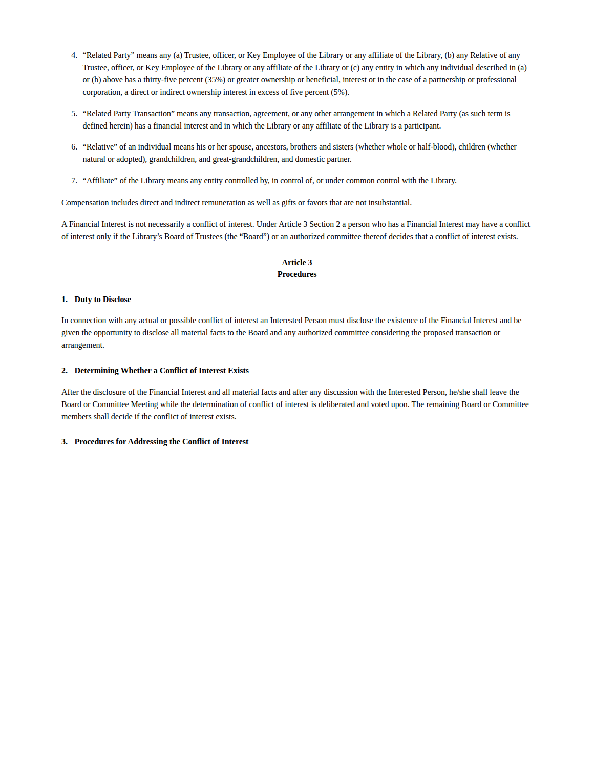“Related Party” means any (a) Trustee, officer, or Key Employee of the Library or any affiliate of the Library, (b) any Relative of any Trustee, officer, or Key Employee of the Library or any affiliate of the Library or (c) any entity in which any individual described in (a) or (b) above has a thirty-five percent (35%) or greater ownership or beneficial, interest or in the case of a partnership or professional corporation, a direct or indirect ownership interest in excess of five percent (5%).
“Related Party Transaction” means any transaction, agreement, or any other arrangement in which a Related Party (as such term is defined herein) has a financial interest and in which the Library or any affiliate of the Library is a participant.
“Relative” of an individual means his or her spouse, ancestors, brothers and sisters (whether whole or half-blood), children (whether natural or adopted), grandchildren, and great-grandchildren, and domestic partner.
“Affiliate” of the Library means any entity controlled by, in control of, or under common control with the Library.
Compensation includes direct and indirect remuneration as well as gifts or favors that are not insubstantial.
A Financial Interest is not necessarily a conflict of interest. Under Article 3 Section 2 a person who has a Financial Interest may have a conflict of interest only if the Library’s Board of Trustees (the “Board”) or an authorized committee thereof decides that a conflict of interest exists.
Article 3Procedures
1. Duty to Disclose
In connection with any actual or possible conflict of interest an Interested Person must disclose the existence of the Financial Interest and be given the opportunity to disclose all material facts to the Board and any authorized committee considering the proposed transaction or arrangement.
2. Determining Whether a Conflict of Interest Exists
After the disclosure of the Financial Interest and all material facts and after any discussion with the Interested Person, he/she shall leave the Board or Committee Meeting while the determination of conflict of interest is deliberated and voted upon. The remaining Board or Committee members shall decide if the conflict of interest exists.
3. Procedures for Addressing the Conflict of Interest